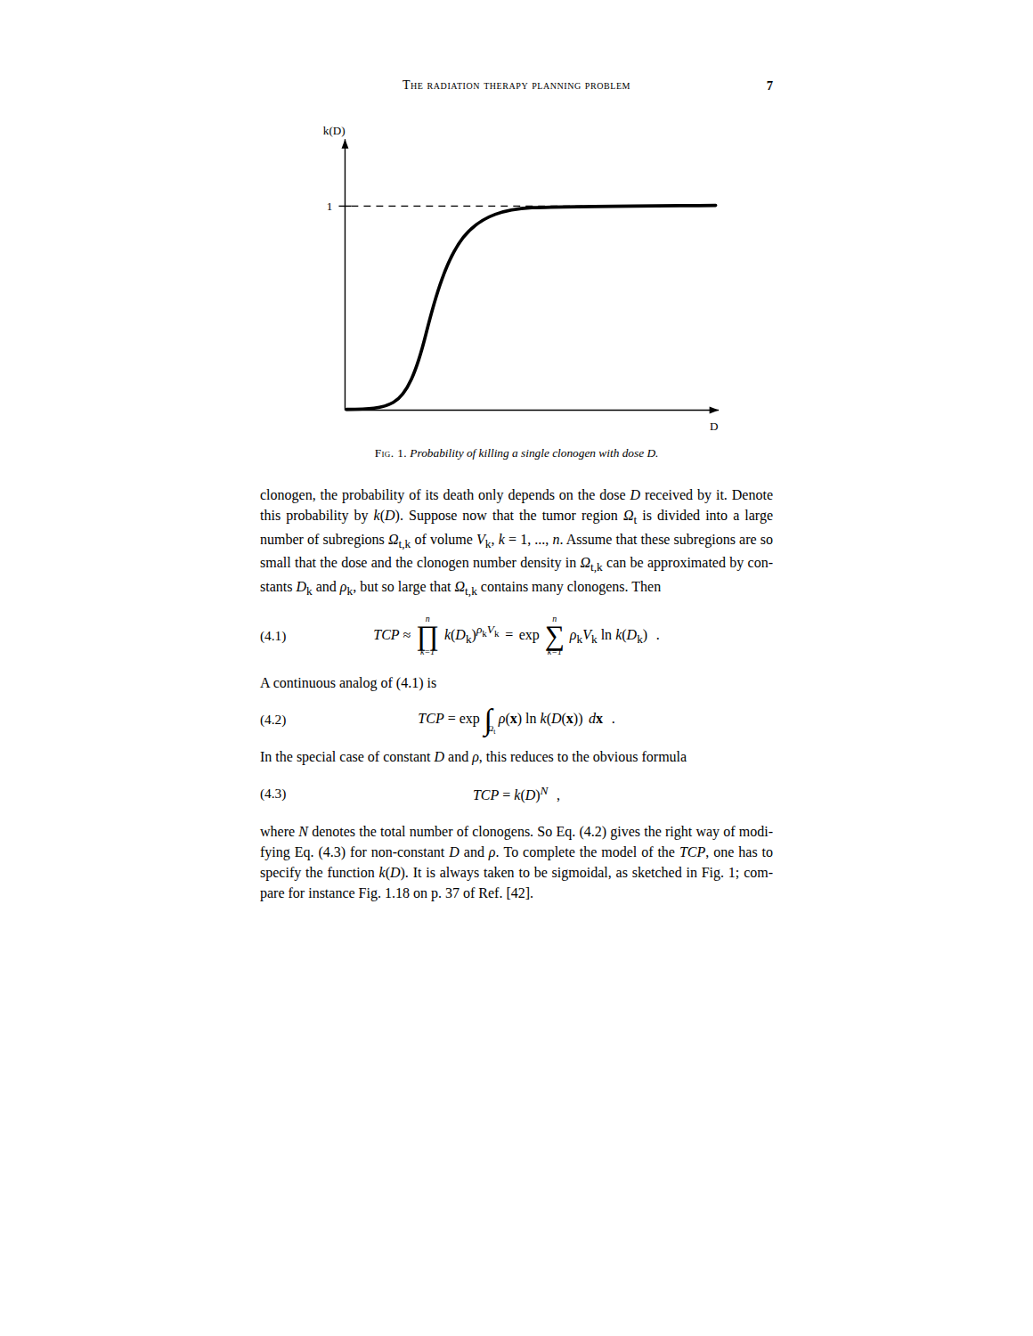The radiation therapy planning problem 7
k(D) D 1
Fig. 1. Probability of killing a single clonogen with dose D.
clonogen, the probability of its death only depends on the dose D received by it. Denote this probability by k(D). Suppose now that the tumor region Ωt is divided into a large number of subregions Ωt,k of volume Vk, k = 1, ..., n. Assume that these subregions are so small that the dose and the clonogen number density in Ωt,k can be approximated by constants Dk and ρk, but so large that Ωt,k contains many clonogens. Then
(4.1)
TCP ≈ n ∏ k=1 k(Dk)ρkVk = exp n ∑ k=1 ρkVk ln k(Dk) .
A continuous analog of (4.1) is
(4.2)
TCP = exp ∫ Ωt ρ(x) ln k(D(x)) dx .
In the special case of constant D and ρ, this reduces to the obvious formula
(4.3)
TCP = k(D)N ,
where N denotes the total number of clonogens. So Eq. (4.2) gives the right way of modifying Eq. (4.3) for non-constant D and ρ. To complete the model of the TCP, one has to specify the function k(D). It is always taken to be sigmoidal, as sketched in Fig. 1; compare for instance Fig. 1.18 on p. 37 of Ref. [42].